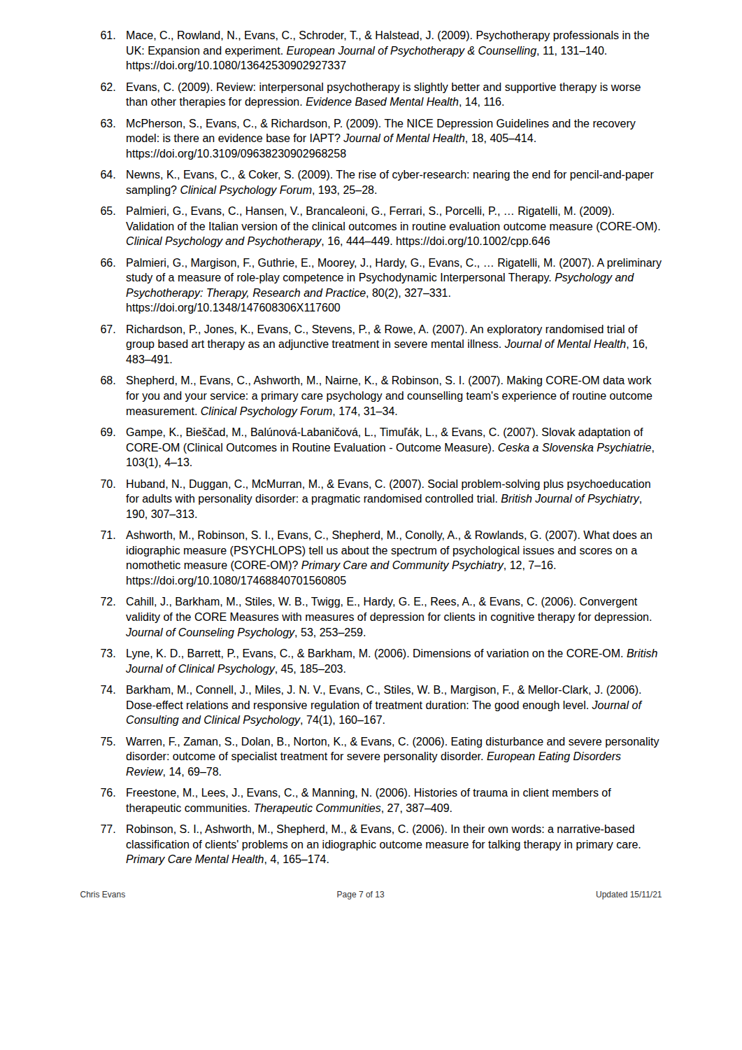61. Mace, C., Rowland, N., Evans, C., Schroder, T., & Halstead, J. (2009). Psychotherapy professionals in the UK: Expansion and experiment. European Journal of Psychotherapy & Counselling, 11, 131–140. https://doi.org/10.1080/13642530902927337
62. Evans, C. (2009). Review: interpersonal psychotherapy is slightly better and supportive therapy is worse than other therapies for depression. Evidence Based Mental Health, 14, 116.
63. McPherson, S., Evans, C., & Richardson, P. (2009). The NICE Depression Guidelines and the recovery model: is there an evidence base for IAPT? Journal of Mental Health, 18, 405–414. https://doi.org/10.3109/09638230902968258
64. Newns, K., Evans, C., & Coker, S. (2009). The rise of cyber-research: nearing the end for pencil-and-paper sampling? Clinical Psychology Forum, 193, 25–28.
65. Palmieri, G., Evans, C., Hansen, V., Brancaleoni, G., Ferrari, S., Porcelli, P., … Rigatelli, M. (2009). Validation of the Italian version of the clinical outcomes in routine evaluation outcome measure (CORE-OM). Clinical Psychology and Psychotherapy, 16, 444–449. https://doi.org/10.1002/cpp.646
66. Palmieri, G., Margison, F., Guthrie, E., Moorey, J., Hardy, G., Evans, C., … Rigatelli, M. (2007). A preliminary study of a measure of role-play competence in Psychodynamic Interpersonal Therapy. Psychology and Psychotherapy: Therapy, Research and Practice, 80(2), 327–331. https://doi.org/10.1348/147608306X117600
67. Richardson, P., Jones, K., Evans, C., Stevens, P., & Rowe, A. (2007). An exploratory randomised trial of group based art therapy as an adjunctive treatment in severe mental illness. Journal of Mental Health, 16, 483–491.
68. Shepherd, M., Evans, C., Ashworth, M., Nairne, K., & Robinson, S. I. (2007). Making CORE-OM data work for you and your service: a primary care psychology and counselling team's experience of routine outcome measurement. Clinical Psychology Forum, 174, 31–34.
69. Gampe, K., Bieščad, M., Balúnová-Labaničová, L., Timuľák, L., & Evans, C. (2007). Slovak adaptation of CORE-OM (Clinical Outcomes in Routine Evaluation - Outcome Measure). Ceska a Slovenska Psychiatrie, 103(1), 4–13.
70. Huband, N., Duggan, C., McMurran, M., & Evans, C. (2007). Social problem-solving plus psychoeducation for adults with personality disorder: a pragmatic randomised controlled trial. British Journal of Psychiatry, 190, 307–313.
71. Ashworth, M., Robinson, S. I., Evans, C., Shepherd, M., Conolly, A., & Rowlands, G. (2007). What does an idiographic measure (PSYCHLOPS) tell us about the spectrum of psychological issues and scores on a nomothetic measure (CORE-OM)? Primary Care and Community Psychiatry, 12, 7–16. https://doi.org/10.1080/17468840701560805
72. Cahill, J., Barkham, M., Stiles, W. B., Twigg, E., Hardy, G. E., Rees, A., & Evans, C. (2006). Convergent validity of the CORE Measures with measures of depression for clients in cognitive therapy for depression. Journal of Counseling Psychology, 53, 253–259.
73. Lyne, K. D., Barrett, P., Evans, C., & Barkham, M. (2006). Dimensions of variation on the CORE-OM. British Journal of Clinical Psychology, 45, 185–203.
74. Barkham, M., Connell, J., Miles, J. N. V., Evans, C., Stiles, W. B., Margison, F., & Mellor-Clark, J. (2006). Dose-effect relations and responsive regulation of treatment duration: The good enough level. Journal of Consulting and Clinical Psychology, 74(1), 160–167.
75. Warren, F., Zaman, S., Dolan, B., Norton, K., & Evans, C. (2006). Eating disturbance and severe personality disorder: outcome of specialist treatment for severe personality disorder. European Eating Disorders Review, 14, 69–78.
76. Freestone, M., Lees, J., Evans, C., & Manning, N. (2006). Histories of trauma in client members of therapeutic communities. Therapeutic Communities, 27, 387–409.
77. Robinson, S. I., Ashworth, M., Shepherd, M., & Evans, C. (2006). In their own words: a narrative-based classification of clients' problems on an idiographic outcome measure for talking therapy in primary care. Primary Care Mental Health, 4, 165–174.
Chris Evans
Page 7 of 13
Updated 15/11/21